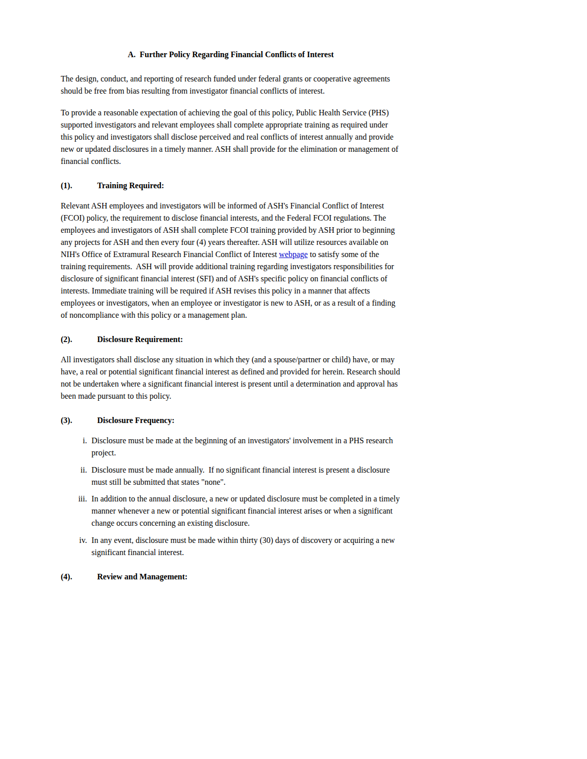A. Further Policy Regarding Financial Conflicts of Interest
The design, conduct, and reporting of research funded under federal grants or cooperative agreements should be free from bias resulting from investigator financial conflicts of interest.
To provide a reasonable expectation of achieving the goal of this policy, Public Health Service (PHS) supported investigators and relevant employees shall complete appropriate training as required under this policy and investigators shall disclose perceived and real conflicts of interest annually and provide new or updated disclosures in a timely manner. ASH shall provide for the elimination or management of financial conflicts.
(1). Training Required:
Relevant ASH employees and investigators will be informed of ASH's Financial Conflict of Interest (FCOI) policy, the requirement to disclose financial interests, and the Federal FCOI regulations. The employees and investigators of ASH shall complete FCOI training provided by ASH prior to beginning any projects for ASH and then every four (4) years thereafter. ASH will utilize resources available on NIH's Office of Extramural Research Financial Conflict of Interest webpage to satisfy some of the training requirements. ASH will provide additional training regarding investigators responsibilities for disclosure of significant financial interest (SFI) and of ASH's specific policy on financial conflicts of interests. Immediate training will be required if ASH revises this policy in a manner that affects employees or investigators, when an employee or investigator is new to ASH, or as a result of a finding of noncompliance with this policy or a management plan.
(2). Disclosure Requirement:
All investigators shall disclose any situation in which they (and a spouse/partner or child) have, or may have, a real or potential significant financial interest as defined and provided for herein. Research should not be undertaken where a significant financial interest is present until a determination and approval has been made pursuant to this policy.
(3). Disclosure Frequency:
Disclosure must be made at the beginning of an investigators' involvement in a PHS research project.
Disclosure must be made annually. If no significant financial interest is present a disclosure must still be submitted that states "none".
In addition to the annual disclosure, a new or updated disclosure must be completed in a timely manner whenever a new or potential significant financial interest arises or when a significant change occurs concerning an existing disclosure.
In any event, disclosure must be made within thirty (30) days of discovery or acquiring a new significant financial interest.
(4). Review and Management: